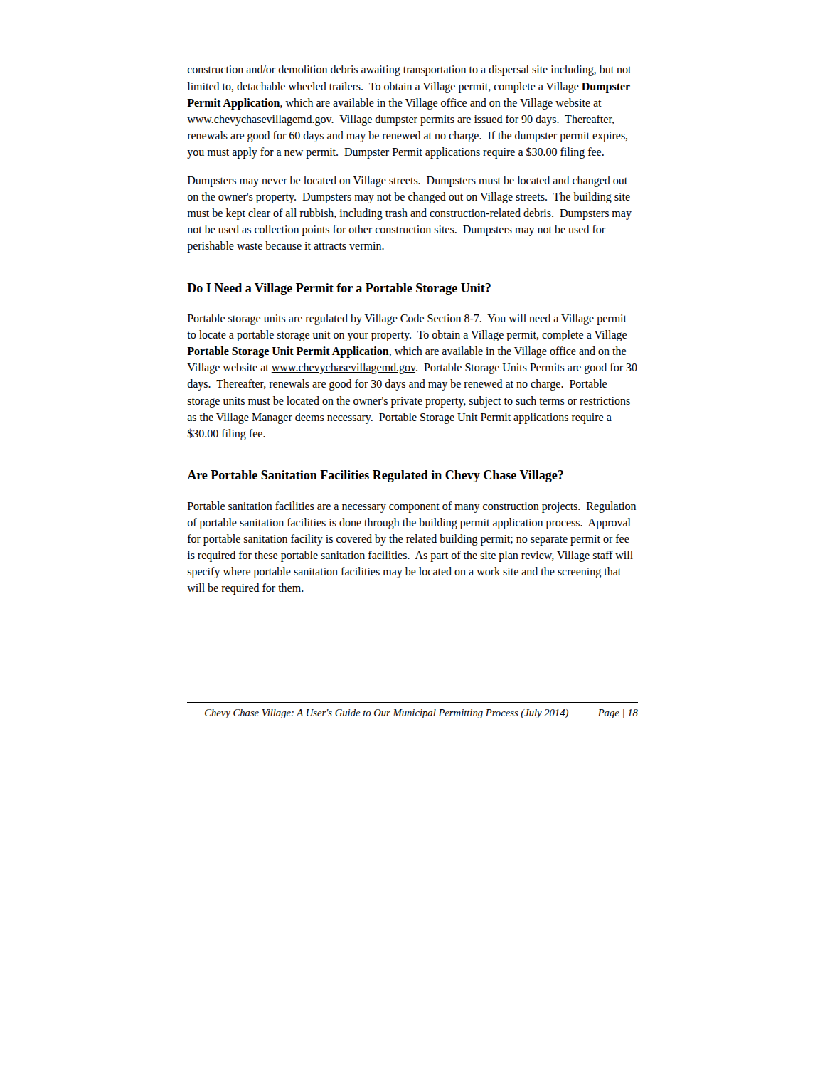construction and/or demolition debris awaiting transportation to a dispersal site including, but not limited to, detachable wheeled trailers. To obtain a Village permit, complete a Village Dumpster Permit Application, which are available in the Village office and on the Village website at www.chevychasevillagemd.gov. Village dumpster permits are issued for 90 days. Thereafter, renewals are good for 60 days and may be renewed at no charge. If the dumpster permit expires, you must apply for a new permit. Dumpster Permit applications require a $30.00 filing fee.
Dumpsters may never be located on Village streets. Dumpsters must be located and changed out on the owner's property. Dumpsters may not be changed out on Village streets. The building site must be kept clear of all rubbish, including trash and construction-related debris. Dumpsters may not be used as collection points for other construction sites. Dumpsters may not be used for perishable waste because it attracts vermin.
Do I Need a Village Permit for a Portable Storage Unit?
Portable storage units are regulated by Village Code Section 8-7. You will need a Village permit to locate a portable storage unit on your property. To obtain a Village permit, complete a Village Portable Storage Unit Permit Application, which are available in the Village office and on the Village website at www.chevychasevillagemd.gov. Portable Storage Units Permits are good for 30 days. Thereafter, renewals are good for 30 days and may be renewed at no charge. Portable storage units must be located on the owner's private property, subject to such terms or restrictions as the Village Manager deems necessary. Portable Storage Unit Permit applications require a $30.00 filing fee.
Are Portable Sanitation Facilities Regulated in Chevy Chase Village?
Portable sanitation facilities are a necessary component of many construction projects. Regulation of portable sanitation facilities is done through the building permit application process. Approval for portable sanitation facility is covered by the related building permit; no separate permit or fee is required for these portable sanitation facilities. As part of the site plan review, Village staff will specify where portable sanitation facilities may be located on a work site and the screening that will be required for them.
Chevy Chase Village: A User's Guide to Our Municipal Permitting Process (July 2014) Page | 18